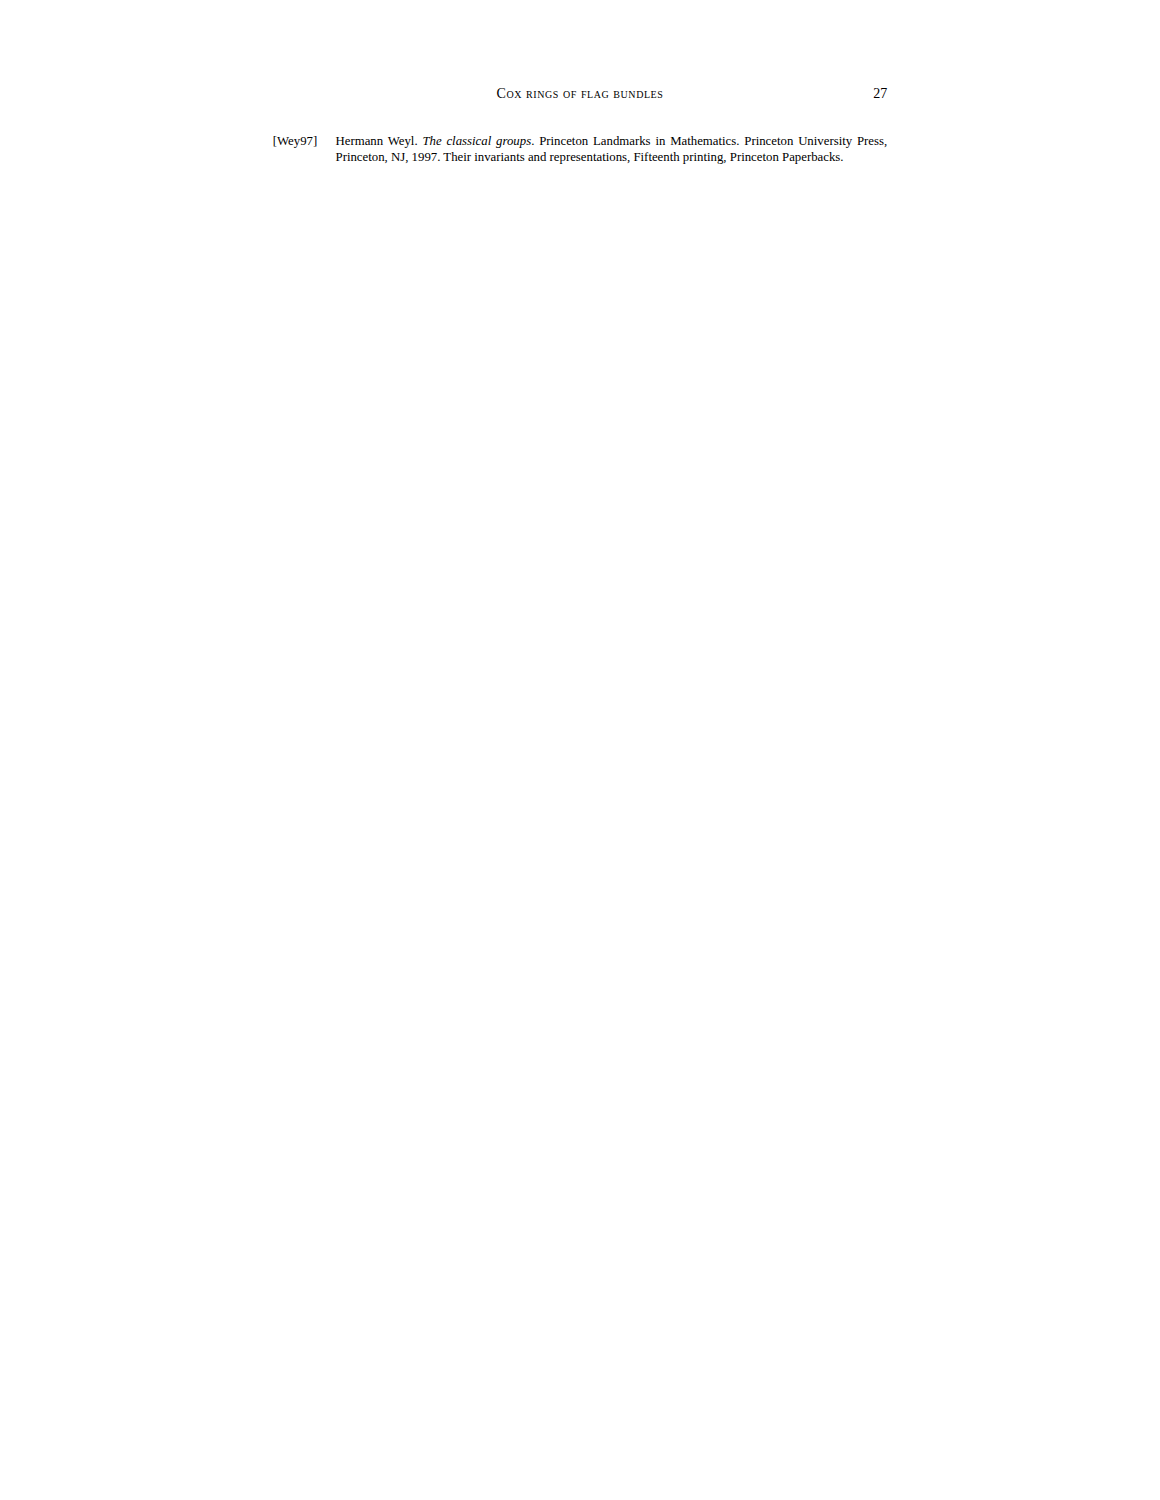Cox rings of flag bundles 27
[Wey97] Hermann Weyl. The classical groups. Princeton Landmarks in Mathematics. Princeton University Press, Princeton, NJ, 1997. Their invariants and representations, Fifteenth printing, Princeton Paperbacks.